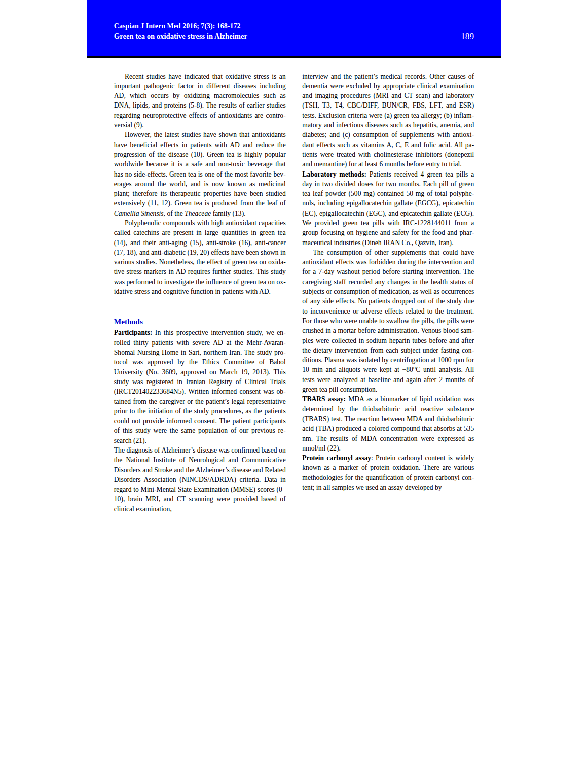Caspian J Intern Med 2016; 7(3): 168-172
Green tea on oxidative stress in Alzheimer
189
Recent studies have indicated that oxidative stress is an important pathogenic factor in different diseases including AD, which occurs by oxidizing macromolecules such as DNA, lipids, and proteins (5-8). The results of earlier studies regarding neuroprotective effects of antioxidants are controversial (9).
However, the latest studies have shown that antioxidants have beneficial effects in patients with AD and reduce the progression of the disease (10). Green tea is highly popular worldwide because it is a safe and non-toxic beverage that has no side-effects. Green tea is one of the most favorite beverages around the world, and is now known as medicinal plant; therefore its therapeutic properties have been studied extensively (11, 12). Green tea is produced from the leaf of Camellia Sinensis, of the Theaceae family (13).
Polyphenolic compounds with high antioxidant capacities called catechins are present in large quantities in green tea (14), and their anti-aging (15), anti-stroke (16), anti-cancer (17, 18), and anti-diabetic (19, 20) effects have been shown in various studies. Nonetheless, the effect of green tea on oxidative stress markers in AD requires further studies. This study was performed to investigate the influence of green tea on oxidative stress and cognitive function in patients with AD.
Methods
Participants: In this prospective intervention study, we enrolled thirty patients with severe AD at the Mehr-Avaran-Shomal Nursing Home in Sari, northern Iran. The study protocol was approved by the Ethics Committee of Babol University (No. 3609, approved on March 19, 2013). This study was registered in Iranian Registry of Clinical Trials (IRCT201402233684N5). Written informed consent was obtained from the caregiver or the patient’s legal representative prior to the initiation of the study procedures, as the patients could not provide informed consent. The patient participants of this study were the same population of our previous research (21).
The diagnosis of Alzheimer’s disease was confirmed based on the National Institute of Neurological and Communicative Disorders and Stroke and the Alzheimer’s disease and Related Disorders Association (NINCDS/ADRDA) criteria. Data in regard to Mini-Mental State Examination (MMSE) scores (0–10), brain MRI, and CT scanning were provided based of clinical examination,
interview and the patient’s medical records. Other causes of dementia were excluded by appropriate clinical examination and imaging procedures (MRI and CT scan) and laboratory (TSH, T3, T4, CBC/DIFF, BUN/CR, FBS, LFT, and ESR) tests. Exclusion criteria were (a) green tea allergy; (b) inflammatory and infectious diseases such as hepatitis, anemia, and diabetes; and (c) consumption of supplements with antioxidant effects such as vitamins A, C, E and folic acid. All patients were treated with cholinesterase inhibitors (donepezil and memantine) for at least 6 months before entry to trial.
Laboratory methods: Patients received 4 green tea pills a day in two divided doses for two months. Each pill of green tea leaf powder (500 mg) contained 50 mg of total polyphenols, including epigallocatechin gallate (EGCG), epicatechin (EC), epigallocatechin (EGC), and epicatechin gallate (ECG). We provided green tea pills with IRC-1228144011 from a group focusing on hygiene and safety for the food and pharmaceutical industries (Dineh IRAN Co., Qazvin, Iran).
The consumption of other supplements that could have antioxidant effects was forbidden during the intervention and for a 7-day washout period before starting intervention. The caregiving staff recorded any changes in the health status of subjects or consumption of medication, as well as occurrences of any side effects. No patients dropped out of the study due to inconvenience or adverse effects related to the treatment. For those who were unable to swallow the pills, the pills were crushed in a mortar before administration. Venous blood samples were collected in sodium heparin tubes before and after the dietary intervention from each subject under fasting conditions. Plasma was isolated by centrifugation at 1000 rpm for 10 min and aliquots were kept at −80°C until analysis. All tests were analyzed at baseline and again after 2 months of green tea pill consumption.
TBARS assay: MDA as a biomarker of lipid oxidation was determined by the thiobarbituric acid reactive substance (TBARS) test. The reaction between MDA and thiobarbituric acid (TBA) produced a colored compound that absorbs at 535 nm. The results of MDA concentration were expressed as nmol/ml (22).
Protein carbonyl assay: Protein carbonyl content is widely known as a marker of protein oxidation. There are various methodologies for the quantification of protein carbonyl content; in all samples we used an assay developed by